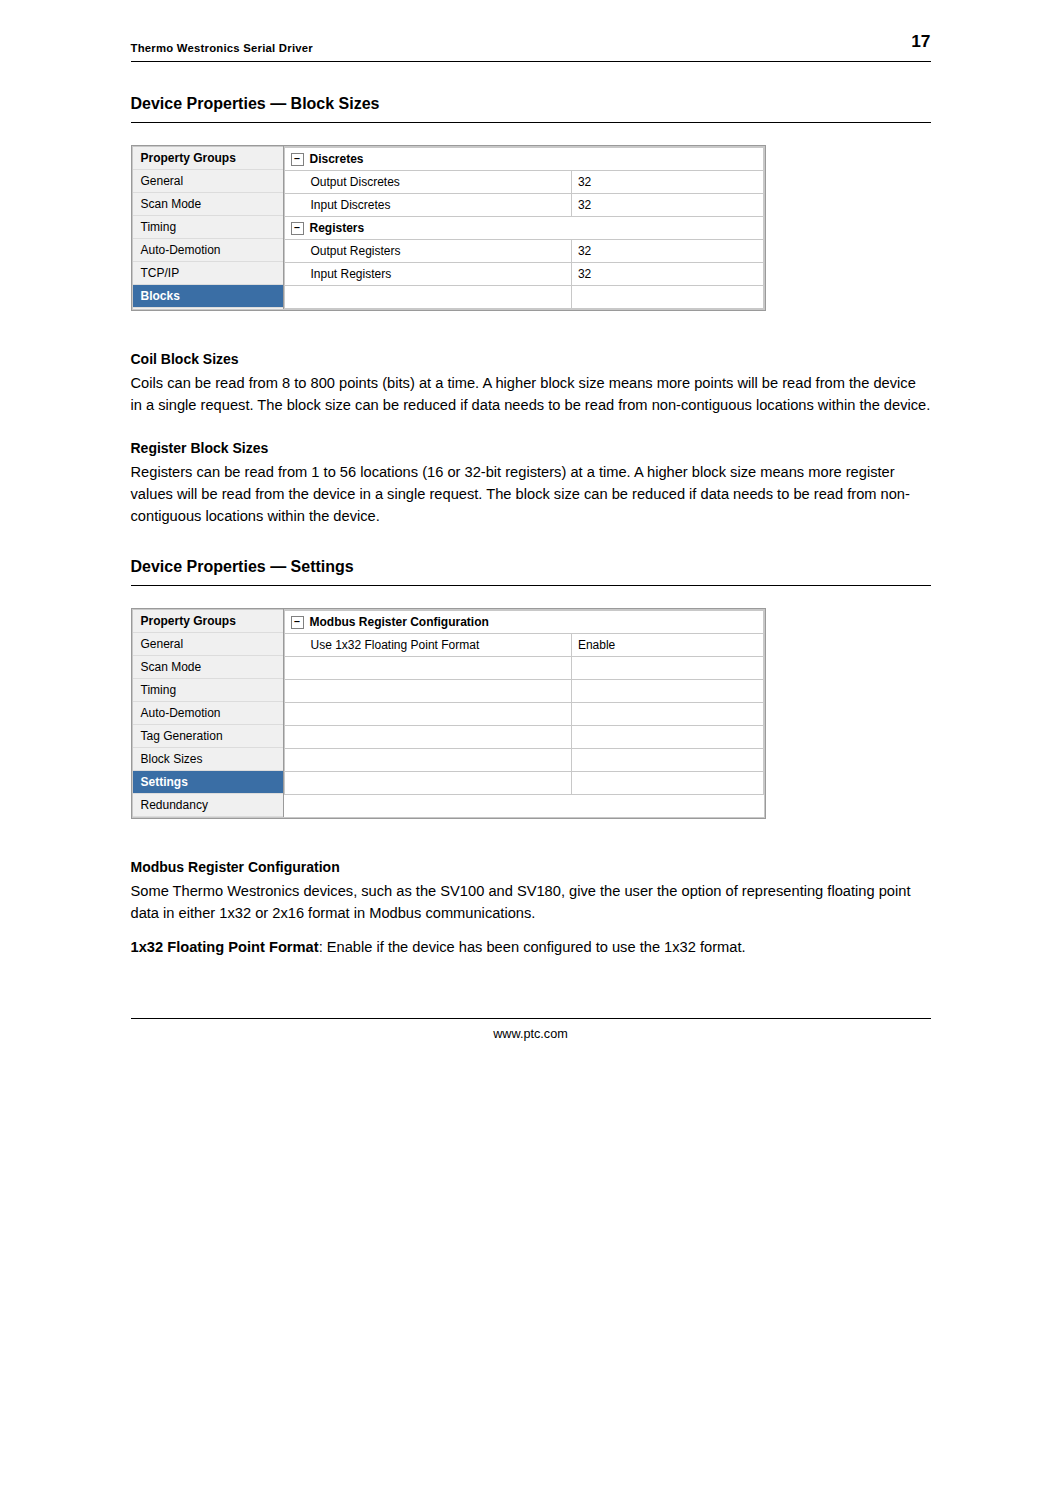Thermo Westronics Serial Driver
17
Device Properties — Block Sizes
| Property Groups General Scan Mode Timing Auto-Demotion TCP/IP Blocks | / – Discretes / / Output Discretes / 32 / / Input Discretes / 32 / / – Registers / / Output Registers / 32 / / Input Registers / 32 / |
Coil Block Sizes
Coils can be read from 8 to 800 points (bits) at a time. A higher block size means more points will be read from the device in a single request. The block size can be reduced if data needs to be read from non-contiguous locations within the device.
Register Block Sizes
Registers can be read from 1 to 56 locations (16 or 32-bit registers) at a time. A higher block size means more register values will be read from the device in a single request. The block size can be reduced if data needs to be read from non-contiguous locations within the device.
Device Properties — Settings
| Property Groups General Scan Mode Timing Auto-Demotion Tag Generation Block Sizes Settings Redundancy | / – Modbus Register Configuration / / Use 1x32 Floating Point Format / Enable / |
Modbus Register Configuration
Some Thermo Westronics devices, such as the SV100 and SV180, give the user the option of representing floating point data in either 1x32 or 2x16 format in Modbus communications.
1x32 Floating Point Format: Enable if the device has been configured to use the 1x32 format.
www.ptc.com